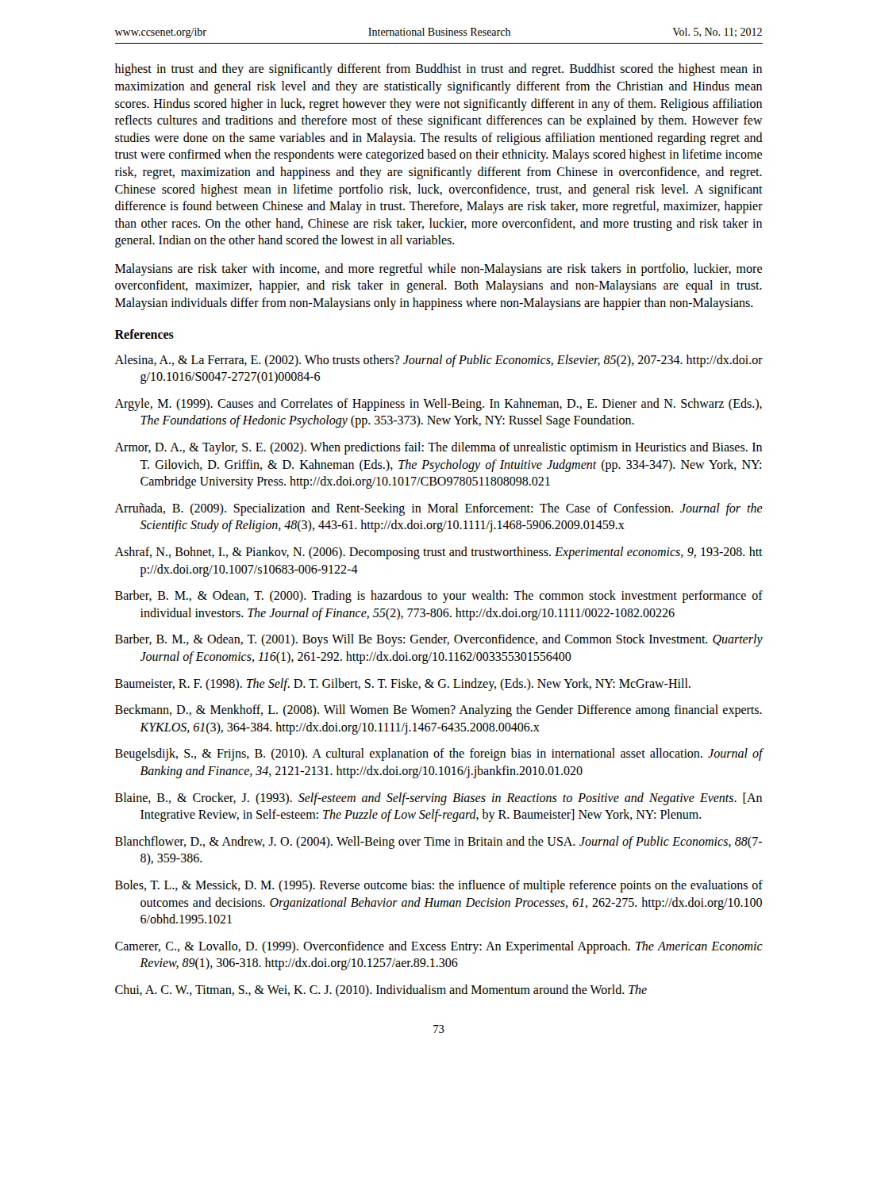www.ccsenet.org/ibr International Business Research Vol. 5, No. 11; 2012
highest in trust and they are significantly different from Buddhist in trust and regret. Buddhist scored the highest mean in maximization and general risk level and they are statistically significantly different from the Christian and Hindus mean scores. Hindus scored higher in luck, regret however they were not significantly different in any of them. Religious affiliation reflects cultures and traditions and therefore most of these significant differences can be explained by them. However few studies were done on the same variables and in Malaysia. The results of religious affiliation mentioned regarding regret and trust were confirmed when the respondents were categorized based on their ethnicity. Malays scored highest in lifetime income risk, regret, maximization and happiness and they are significantly different from Chinese in overconfidence, and regret. Chinese scored highest mean in lifetime portfolio risk, luck, overconfidence, trust, and general risk level. A significant difference is found between Chinese and Malay in trust. Therefore, Malays are risk taker, more regretful, maximizer, happier than other races. On the other hand, Chinese are risk taker, luckier, more overconfident, and more trusting and risk taker in general. Indian on the other hand scored the lowest in all variables.
Malaysians are risk taker with income, and more regretful while non-Malaysians are risk takers in portfolio, luckier, more overconfident, maximizer, happier, and risk taker in general. Both Malaysians and non-Malaysians are equal in trust. Malaysian individuals differ from non-Malaysians only in happiness where non-Malaysians are happier than non-Malaysians.
References
Alesina, A., & La Ferrara, E. (2002). Who trusts others? Journal of Public Economics, Elsevier, 85(2), 207-234. http://dx.doi.org/10.1016/S0047-2727(01)00084-6
Argyle, M. (1999). Causes and Correlates of Happiness in Well-Being. In Kahneman, D., E. Diener and N. Schwarz (Eds.), The Foundations of Hedonic Psychology (pp. 353-373). New York, NY: Russel Sage Foundation.
Armor, D. A., & Taylor, S. E. (2002). When predictions fail: The dilemma of unrealistic optimism in Heuristics and Biases. In T. Gilovich, D. Griffin, & D. Kahneman (Eds.), The Psychology of Intuitive Judgment (pp. 334-347). New York, NY: Cambridge University Press. http://dx.doi.org/10.1017/CBO9780511808098.021
Arruñada, B. (2009). Specialization and Rent-Seeking in Moral Enforcement: The Case of Confession. Journal for the Scientific Study of Religion, 48(3), 443-61. http://dx.doi.org/10.1111/j.1468-5906.2009.01459.x
Ashraf, N., Bohnet, I., & Piankov, N. (2006). Decomposing trust and trustworthiness. Experimental economics, 9, 193-208. http://dx.doi.org/10.1007/s10683-006-9122-4
Barber, B. M., & Odean, T. (2000). Trading is hazardous to your wealth: The common stock investment performance of individual investors. The Journal of Finance, 55(2), 773-806. http://dx.doi.org/10.1111/0022-1082.00226
Barber, B. M., & Odean, T. (2001). Boys Will Be Boys: Gender, Overconfidence, and Common Stock Investment. Quarterly Journal of Economics, 116(1), 261-292. http://dx.doi.org/10.1162/003355301556400
Baumeister, R. F. (1998). The Self. D. T. Gilbert, S. T. Fiske, & G. Lindzey, (Eds.). New York, NY: McGraw-Hill.
Beckmann, D., & Menkhoff, L. (2008). Will Women Be Women? Analyzing the Gender Difference among financial experts. KYKLOS, 61(3), 364-384. http://dx.doi.org/10.1111/j.1467-6435.2008.00406.x
Beugelsdijk, S., & Frijns, B. (2010). A cultural explanation of the foreign bias in international asset allocation. Journal of Banking and Finance, 34, 2121-2131. http://dx.doi.org/10.1016/j.jbankfin.2010.01.020
Blaine, B., & Crocker, J. (1993). Self-esteem and Self-serving Biases in Reactions to Positive and Negative Events. [An Integrative Review, in Self-esteem: The Puzzle of Low Self-regard, by R. Baumeister] New York, NY: Plenum.
Blanchflower, D., & Andrew, J. O. (2004). Well-Being over Time in Britain and the USA. Journal of Public Economics, 88(7-8), 359-386.
Boles, T. L., & Messick, D. M. (1995). Reverse outcome bias: the influence of multiple reference points on the evaluations of outcomes and decisions. Organizational Behavior and Human Decision Processes, 61, 262-275. http://dx.doi.org/10.1006/obhd.1995.1021
Camerer, C., & Lovallo, D. (1999). Overconfidence and Excess Entry: An Experimental Approach. The American Economic Review, 89(1), 306-318. http://dx.doi.org/10.1257/aer.89.1.306
Chui, A. C. W., Titman, S., & Wei, K. C. J. (2010). Individualism and Momentum around the World. The
73